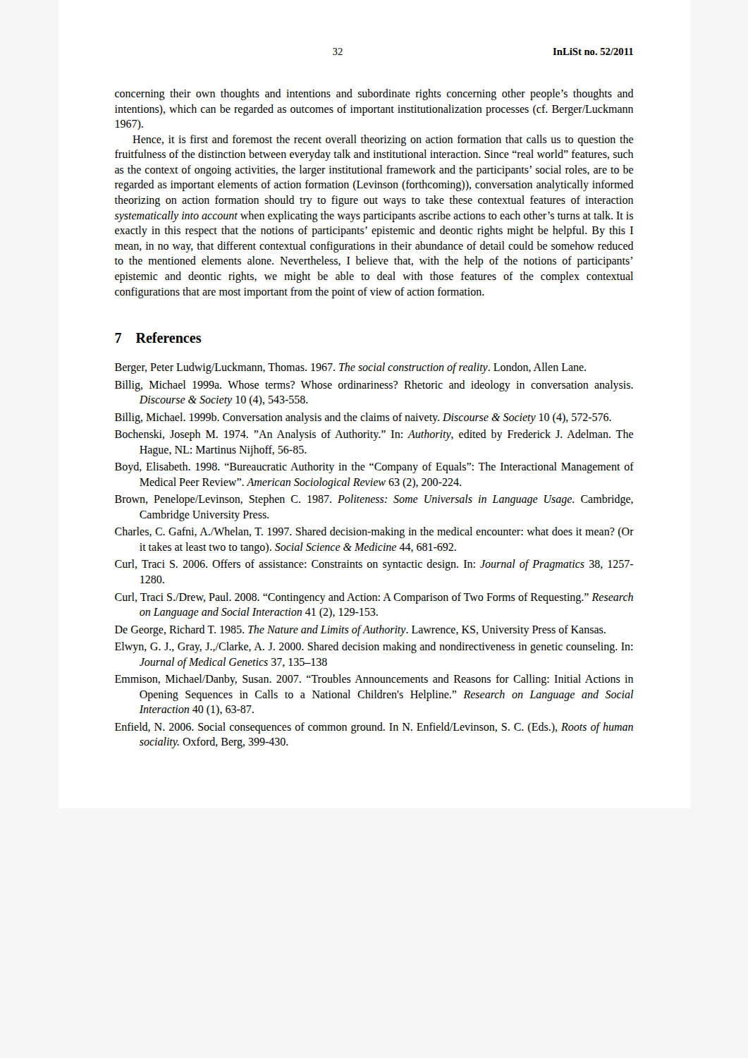32 InLiSt no. 52/2011
concerning their own thoughts and intentions and subordinate rights concerning other people’s thoughts and intentions), which can be regarded as outcomes of important institutionalization processes (cf. Berger/Luckmann 1967).
Hence, it is first and foremost the recent overall theorizing on action formation that calls us to question the fruitfulness of the distinction between everyday talk and institutional interaction. Since “real world” features, such as the context of ongoing activities, the larger institutional framework and the participants’ social roles, are to be regarded as important elements of action formation (Levinson (forthcoming)), conversation analytically informed theorizing on action formation should try to figure out ways to take these contextual features of interaction systematically into account when explicating the ways participants ascribe actions to each other’s turns at talk. It is exactly in this respect that the notions of participants’ epistemic and deontic rights might be helpful. By this I mean, in no way, that different contextual configurations in their abundance of detail could be somehow reduced to the mentioned elements alone. Nevertheless, I believe that, with the help of the notions of participants’ epistemic and deontic rights, we might be able to deal with those features of the complex contextual configurations that are most important from the point of view of action formation.
7 References
Berger, Peter Ludwig/Luckmann, Thomas. 1967. The social construction of reality. London, Allen Lane.
Billig, Michael 1999a. Whose terms? Whose ordinariness? Rhetoric and ideology in conversation analysis. Discourse & Society 10 (4), 543-558.
Billig, Michael. 1999b. Conversation analysis and the claims of naivety. Discourse & Society 10 (4), 572-576.
Bochenski, Joseph M. 1974. ”An Analysis of Authority.” In: Authority, edited by Frederick J. Adelman. The Hague, NL: Martinus Nijhoff, 56-85.
Boyd, Elisabeth. 1998. “Bureaucratic Authority in the “Company of Equals”: The Interactional Management of Medical Peer Review”. American Sociological Review 63 (2), 200-224.
Brown, Penelope/Levinson, Stephen C. 1987. Politeness: Some Universals in Language Usage. Cambridge, Cambridge University Press.
Charles, C. Gafni, A./Whelan, T. 1997. Shared decision-making in the medical encounter: what does it mean? (Or it takes at least two to tango). Social Science & Medicine 44, 681-692.
Curl, Traci S. 2006. Offers of assistance: Constraints on syntactic design. In: Journal of Pragmatics 38, 1257-1280.
Curl, Traci S./Drew, Paul. 2008. “Contingency and Action: A Comparison of Two Forms of Requesting.” Research on Language and Social Interaction 41 (2), 129-153.
De George, Richard T. 1985. The Nature and Limits of Authority. Lawrence, KS, University Press of Kansas.
Elwyn, G. J., Gray, J.,/Clarke, A. J. 2000. Shared decision making and nondirectiveness in genetic counseling. In: Journal of Medical Genetics 37, 135–138
Emmison, Michael/Danby, Susan. 2007. “Troubles Announcements and Reasons for Calling: Initial Actions in Opening Sequences in Calls to a National Children's Helpline.” Research on Language and Social Interaction 40 (1), 63-87.
Enfield, N. 2006. Social consequences of common ground. In N. Enfield/Levinson, S. C. (Eds.), Roots of human sociality. Oxford, Berg, 399-430.